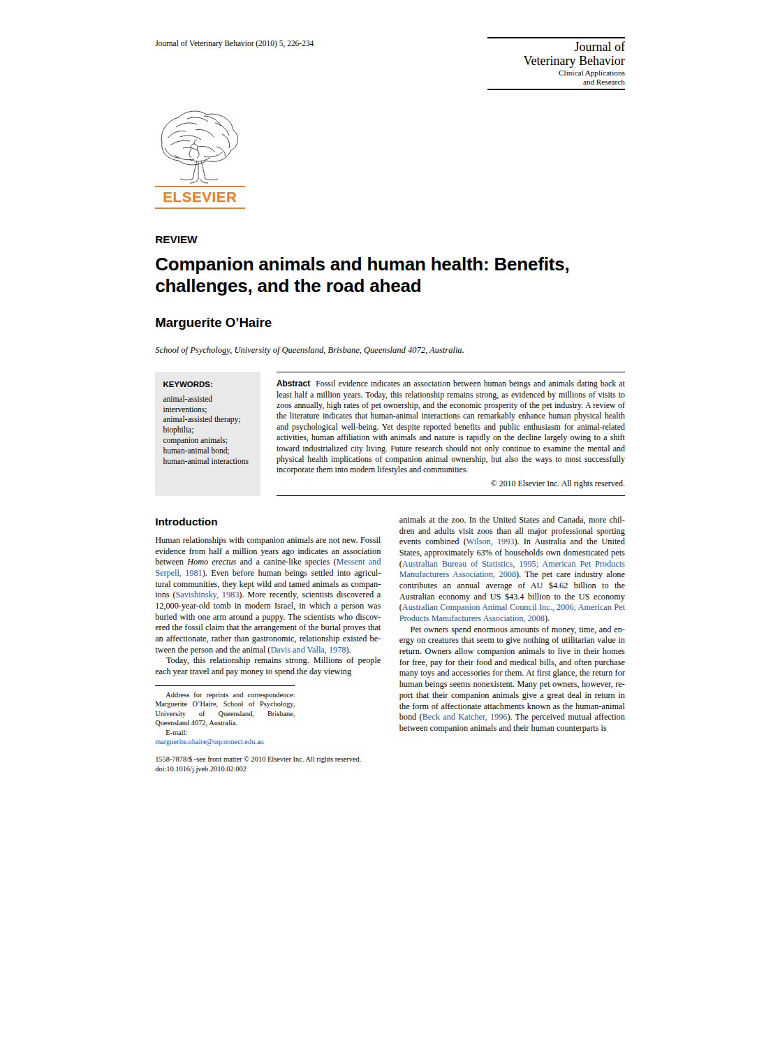Journal of Veterinary Behavior (2010) 5, 226-234
Journal of
Veterinary Behavior
Clinical Applications
and Research
ELSEVIER
REVIEW
Companion animals and human health: Benefits, challenges, and the road ahead
Marguerite O’Haire
School of Psychology, University of Queensland, Brisbane, Queensland 4072, Australia.
KEYWORDS:
animal-assisted interventions;
animal-assisted therapy;
biophilia;
companion animals;
human-animal bond;
human-animal interactions
Abstract Fossil evidence indicates an association between human beings and animals dating back at least half a million years. Today, this relationship remains strong, as evidenced by millions of visits to zoos annually, high rates of pet ownership, and the economic prosperity of the pet industry. A review of the literature indicates that human-animal interactions can remarkably enhance human physical health and psychological well-being. Yet despite reported benefits and public enthusiasm for animal-related activities, human affiliation with animals and nature is rapidly on the decline largely owing to a shift toward industrialized city living. Future research should not only continue to examine the mental and physical health implications of companion animal ownership, but also the ways to most successfully incorporate them into modern lifestyles and communities.
© 2010 Elsevier Inc. All rights reserved.
Introduction
Human relationships with companion animals are not new. Fossil evidence from half a million years ago indicates an association between Homo erectus and a canine-like species (Messent and Serpell, 1981). Even before human beings settled into agricultural communities, they kept wild and tamed animals as companions (Savishinsky, 1983). More recently, scientists discovered a 12,000-year-old tomb in modern Israel, in which a person was buried with one arm around a puppy. The scientists who discovered the fossil claim that the arrangement of the burial proves that an affectionate, rather than gastronomic, relationship existed between the person and the animal (Davis and Valla, 1978).
Today, this relationship remains strong. Millions of people each year travel and pay money to spend the day viewing
Address for reprints and correspondence: Marguerite O’Haire, School of Psychology, University of Queensland, Brisbane, Queensland 4072, Australia.
E-mail: marguerite.ohaire@uqconnect.edu.au
1558-7878/$ -see front matter © 2010 Elsevier Inc. All rights reserved. doi:10.1016/j.jveb.2010.02.002
animals at the zoo. In the United States and Canada, more children and adults visit zoos than all major professional sporting events combined (Wilson, 1993). In Australia and the United States, approximately 63% of households own domesticated pets (Australian Bureau of Statistics, 1995; American Pet Products Manufacturers Association, 2008). The pet care industry alone contributes an annual average of AU $4.62 billion to the Australian economy and US $43.4 billion to the US economy (Australian Companion Animal Council Inc., 2006; American Pet Products Manufacturers Association, 2008).
Pet owners spend enormous amounts of money, time, and energy on creatures that seem to give nothing of utilitarian value in return. Owners allow companion animals to live in their homes for free, pay for their food and medical bills, and often purchase many toys and accessories for them. At first glance, the return for human beings seems nonexistent. Many pet owners, however, report that their companion animals give a great deal in return in the form of affectionate attachments known as the human-animal bond (Beck and Katcher, 1996). The perceived mutual affection between companion animals and their human counterparts is